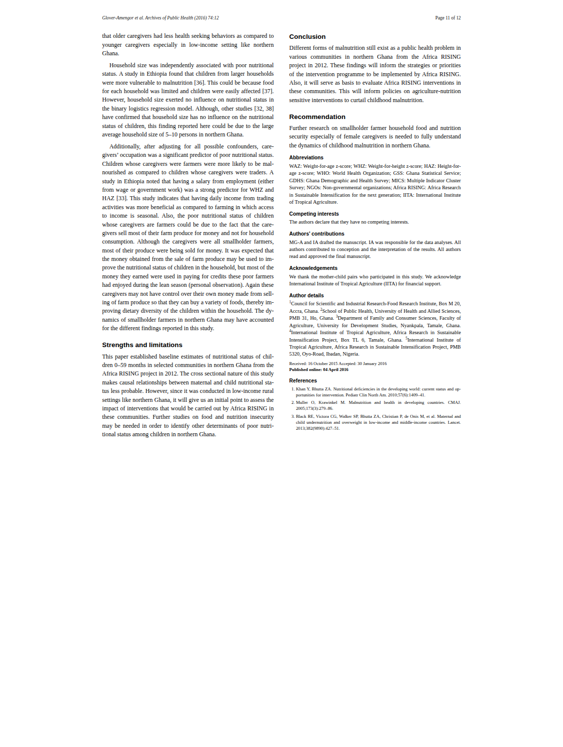Glover-Amengor et al. Archives of Public Health (2016) 74:12
Page 11 of 12
that older caregivers had less health seeking behaviors as compared to younger caregivers especially in low-income setting like northern Ghana.
Household size was independently associated with poor nutritional status. A study in Ethiopia found that children from larger households were more vulnerable to malnutrition [36]. This could be because food for each household was limited and children were easily affected [37]. However, household size exerted no influence on nutritional status in the binary logistics regression model. Although, other studies [32, 38] have confirmed that household size has no influence on the nutritional status of children, this finding reported here could be due to the large average household size of 5–10 persons in northern Ghana.
Additionally, after adjusting for all possible confounders, caregivers’ occupation was a significant predictor of poor nutritional status. Children whose caregivers were farmers were more likely to be malnourished as compared to children whose caregivers were traders. A study in Ethiopia noted that having a salary from employment (either from wage or government work) was a strong predictor for WHZ and HAZ [33]. This study indicates that having daily income from trading activities was more beneficial as compared to farming in which access to income is seasonal. Also, the poor nutritional status of children whose caregivers are farmers could be due to the fact that the caregivers sell most of their farm produce for money and not for household consumption. Although the caregivers were all smallholder farmers, most of their produce were being sold for money. It was expected that the money obtained from the sale of farm produce may be used to improve the nutritional status of children in the household, but most of the money they earned were used in paying for credits these poor farmers had enjoyed during the lean season (personal observation). Again these caregivers may not have control over their own money made from selling of farm produce so that they can buy a variety of foods, thereby improving dietary diversity of the children within the household. The dynamics of smallholder farmers in northern Ghana may have accounted for the different findings reported in this study.
Strengths and limitations
This paper established baseline estimates of nutritional status of children 0–59 months in selected communities in northern Ghana from the Africa RISING project in 2012. The cross sectional nature of this study makes causal relationships between maternal and child nutritional status less probable. However, since it was conducted in low-income rural settings like northern Ghana, it will give us an initial point to assess the impact of interventions that would be carried out by Africa RISING in these communities. Further studies on food and nutrition insecurity may be needed in order to identify other determinants of poor nutritional status among children in northern Ghana.
Conclusion
Different forms of malnutrition still exist as a public health problem in various communities in northern Ghana from the Africa RISING project in 2012. These findings will inform the strategies or priorities of the intervention programme to be implemented by Africa RISING. Also, it will serve as basis to evaluate Africa RISING interventions in these communities. This will inform policies on agriculture-nutrition sensitive interventions to curtail childhood malnutrition.
Recommendation
Further research on smallholder farmer household food and nutrition security especially of female caregivers is needed to fully understand the dynamics of childhood malnutrition in northern Ghana.
Abbreviations
WAZ: Weight-for-age z-score; WHZ: Weight-for-height z-score; HAZ: Height-for-age z-score; WHO: World Health Organization; GSS: Ghana Statistical Service; GDHS: Ghana Demographic and Health Survey; MICS: Multiple Indicator Cluster Survey; NGOs: Non-governmental organizations; Africa RISING: Africa Research in Sustainable Intensification for the next generation; IITA: International Institute of Tropical Agriculture.
Competing interests
The authors declare that they have no competing interests.
Authors’ contributions
MG-A and IA drafted the manuscript. IA was responsible for the data analyses. All authors contributed to conception and the interpretation of the results. All authors read and approved the final manuscript.
Acknowledgements
We thank the mother-child pairs who participated in this study. We acknowledge International Institute of Tropical Agriculture (IITA) for financial support.
Author details
1Council for Scientific and Industrial Research-Food Research Institute, Box M 20, Accra, Ghana. 2School of Public Health, University of Health and Allied Sciences, PMB 31, Ho, Ghana. 3Department of Family and Consumer Sciences, Faculty of Agriculture, University for Development Studies, Nyankpala, Tamale, Ghana. 4International Institute of Tropical Agriculture, Africa Research in Sustainable Intensification Project, Box TL 6, Tamale, Ghana. 5International Institute of Tropical Agriculture, Africa Research in Sustainable Intensification Project, PMB 5320, Oyo-Road, Ibadan, Nigeria.
Received: 16 October 2015 Accepted: 30 January 2016
Published online: 04 April 2016
References
Khan Y, Bhutta ZA. Nutritional deficiencies in the developing world: current status and opportunities for intervention. Pediatr Clin North Am. 2010;57(6):1409–41.
Muller O, Krawinkel M. Malnutrition and health in developing countries. CMAJ. 2005;173(3):279–86.
Black RE, Victora CG, Walker SP, Bhutta ZA, Christian P, de Onis M, et al. Maternal and child undernutrition and overweight in low-income and middle-income countries. Lancet. 2013;382(9890):427–51.